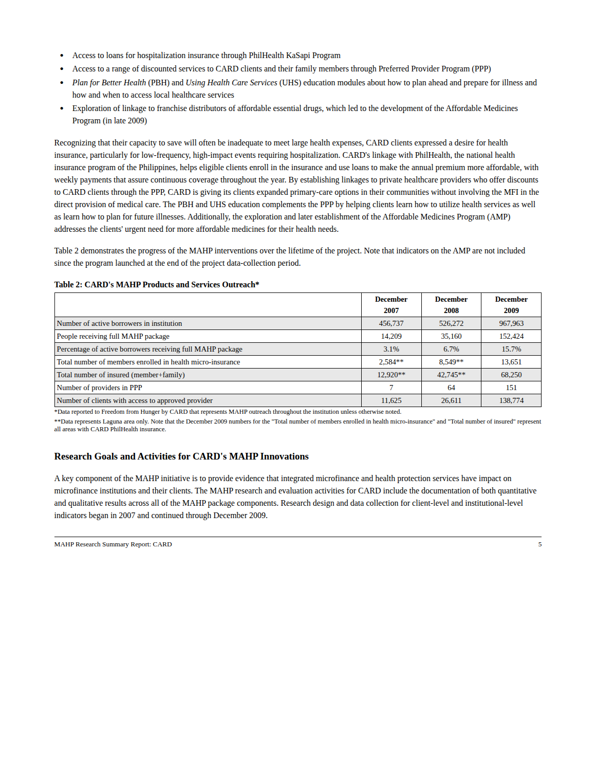Access to loans for hospitalization insurance through PhilHealth KaSapi Program
Access to a range of discounted services to CARD clients and their family members through Preferred Provider Program (PPP)
Plan for Better Health (PBH) and Using Health Care Services (UHS) education modules about how to plan ahead and prepare for illness and how and when to access local healthcare services
Exploration of linkage to franchise distributors of affordable essential drugs, which led to the development of the Affordable Medicines Program (in late 2009)
Recognizing that their capacity to save will often be inadequate to meet large health expenses, CARD clients expressed a desire for health insurance, particularly for low-frequency, high-impact events requiring hospitalization. CARD's linkage with PhilHealth, the national health insurance program of the Philippines, helps eligible clients enroll in the insurance and use loans to make the annual premium more affordable, with weekly payments that assure continuous coverage throughout the year. By establishing linkages to private healthcare providers who offer discounts to CARD clients through the PPP, CARD is giving its clients expanded primary-care options in their communities without involving the MFI in the direct provision of medical care. The PBH and UHS education complements the PPP by helping clients learn how to utilize health services as well as learn how to plan for future illnesses. Additionally, the exploration and later establishment of the Affordable Medicines Program (AMP) addresses the clients' urgent need for more affordable medicines for their health needs.
Table 2 demonstrates the progress of the MAHP interventions over the lifetime of the project. Note that indicators on the AMP are not included since the program launched at the end of the project data-collection period.
Table 2: CARD's MAHP Products and Services Outreach*
| | December 2007 | December 2008 | December 2009 |
| --- | --- | --- | --- |
| Number of active borrowers in institution | 456,737 | 526,272 | 967,963 |
| People receiving full MAHP package | 14,209 | 35,160 | 152,424 |
| Percentage of active borrowers receiving full MAHP package | 3.1% | 6.7% | 15.7% |
| Total number of members enrolled in health micro-insurance | 2,584** | 8,549** | 13,651 |
| Total number of insured (member+family) | 12,920** | 42,745** | 68,250 |
| Number of providers in PPP | 7 | 64 | 151 |
| Number of clients with access to approved provider | 11,625 | 26,611 | 138,774 |
*Data reported to Freedom from Hunger by CARD that represents MAHP outreach throughout the institution unless otherwise noted.
**Data represents Laguna area only. Note that the December 2009 numbers for the "Total number of members enrolled in health micro-insurance" and "Total number of insured" represent all areas with CARD PhilHealth insurance.
Research Goals and Activities for CARD's MAHP Innovations
A key component of the MAHP initiative is to provide evidence that integrated microfinance and health protection services have impact on microfinance institutions and their clients. The MAHP research and evaluation activities for CARD include the documentation of both quantitative and qualitative results across all of the MAHP package components. Research design and data collection for client-level and institutional-level indicators began in 2007 and continued through December 2009.
MAHP Research Summary Report: CARD 5